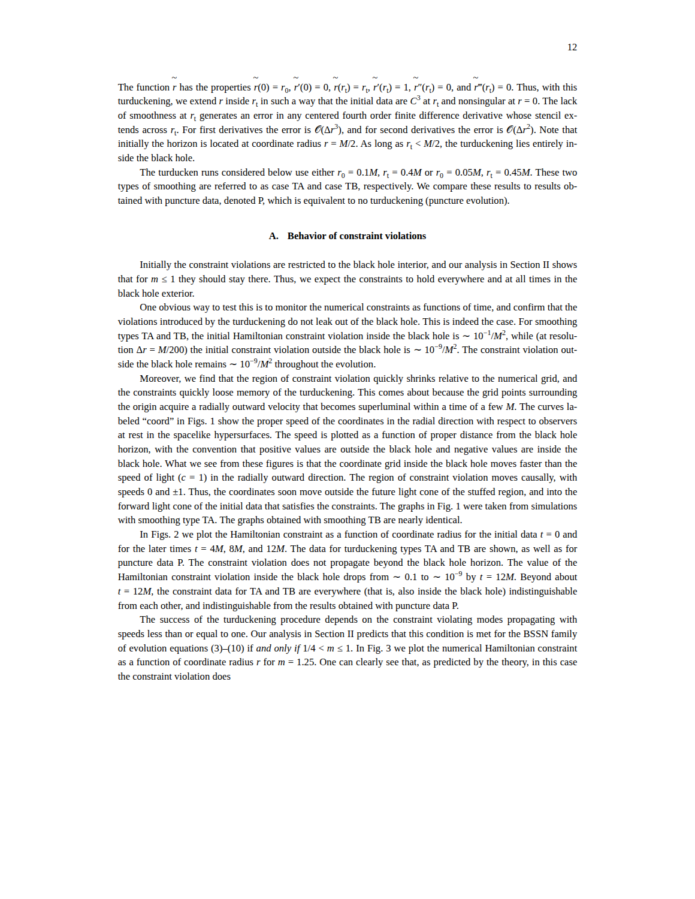12
The function r has the properties r(0) = r0, r′(0) = 0, r(rt) = rt, r′(rt) = 1, r″(rt) = 0, and r‴(rt) = 0. Thus, with this turduckening, we extend r inside rt in such a way that the initial data are C3 at rt and nonsingular at r = 0. The lack of smoothness at rt generates an error in any centered fourth order finite difference derivative whose stencil extends across rt. For first derivatives the error is 𝒪(Δr3), and for second derivatives the error is 𝒪(Δr2). Note that initially the horizon is located at coordinate radius r = M/2. As long as rt < M/2, the turduckening lies entirely inside the black hole.
The turducken runs considered below use either r0 = 0.1M, rt = 0.4M or r0 = 0.05M, rt = 0.45M. These two types of smoothing are referred to as case TA and case TB, respectively. We compare these results to results obtained with puncture data, denoted P, which is equivalent to no turduckening (puncture evolution).
A. Behavior of constraint violations
Initially the constraint violations are restricted to the black hole interior, and our analysis in Section II shows that for m ≤ 1 they should stay there. Thus, we expect the constraints to hold everywhere and at all times in the black hole exterior.
One obvious way to test this is to monitor the numerical constraints as functions of time, and confirm that the violations introduced by the turduckening do not leak out of the black hole. This is indeed the case. For smoothing types TA and TB, the initial Hamiltonian constraint violation inside the black hole is ∼ 10−1/M2, while (at resolution Δr = M/200) the initial constraint violation outside the black hole is ∼ 10−9/M2. The constraint violation outside the black hole remains ∼ 10−9/M2 throughout the evolution.
Moreover, we find that the region of constraint violation quickly shrinks relative to the numerical grid, and the constraints quickly loose memory of the turduckening. This comes about because the grid points surrounding the origin acquire a radially outward velocity that becomes superluminal within a time of a few M. The curves labeled “coord” in Figs. 1 show the proper speed of the coordinates in the radial direction with respect to observers at rest in the spacelike hypersurfaces. The speed is plotted as a function of proper distance from the black hole horizon, with the convention that positive values are outside the black hole and negative values are inside the black hole. What we see from these figures is that the coordinate grid inside the black hole moves faster than the speed of light (c = 1) in the radially outward direction. The region of constraint violation moves causally, with speeds 0 and ±1. Thus, the coordinates soon move outside the future light cone of the stuffed region, and into the forward light cone of the initial data that satisfies the constraints. The graphs in Fig. 1 were taken from simulations with smoothing type TA. The graphs obtained with smoothing TB are nearly identical.
In Figs. 2 we plot the Hamiltonian constraint as a function of coordinate radius for the initial data t = 0 and for the later times t = 4M, 8M, and 12M. The data for turduckening types TA and TB are shown, as well as for puncture data P. The constraint violation does not propagate beyond the black hole horizon. The value of the Hamiltonian constraint violation inside the black hole drops from ∼ 0.1 to ∼ 10−9 by t = 12M. Beyond about t = 12M, the constraint data for TA and TB are everywhere (that is, also inside the black hole) indistinguishable from each other, and indistinguishable from the results obtained with puncture data P.
The success of the turduckening procedure depends on the constraint violating modes propagating with speeds less than or equal to one. Our analysis in Section II predicts that this condition is met for the BSSN family of evolution equations (3)–(10) if and only if 1/4 < m ≤ 1. In Fig. 3 we plot the numerical Hamiltonian constraint as a function of coordinate radius r for m = 1.25. One can clearly see that, as predicted by the theory, in this case the constraint violation does